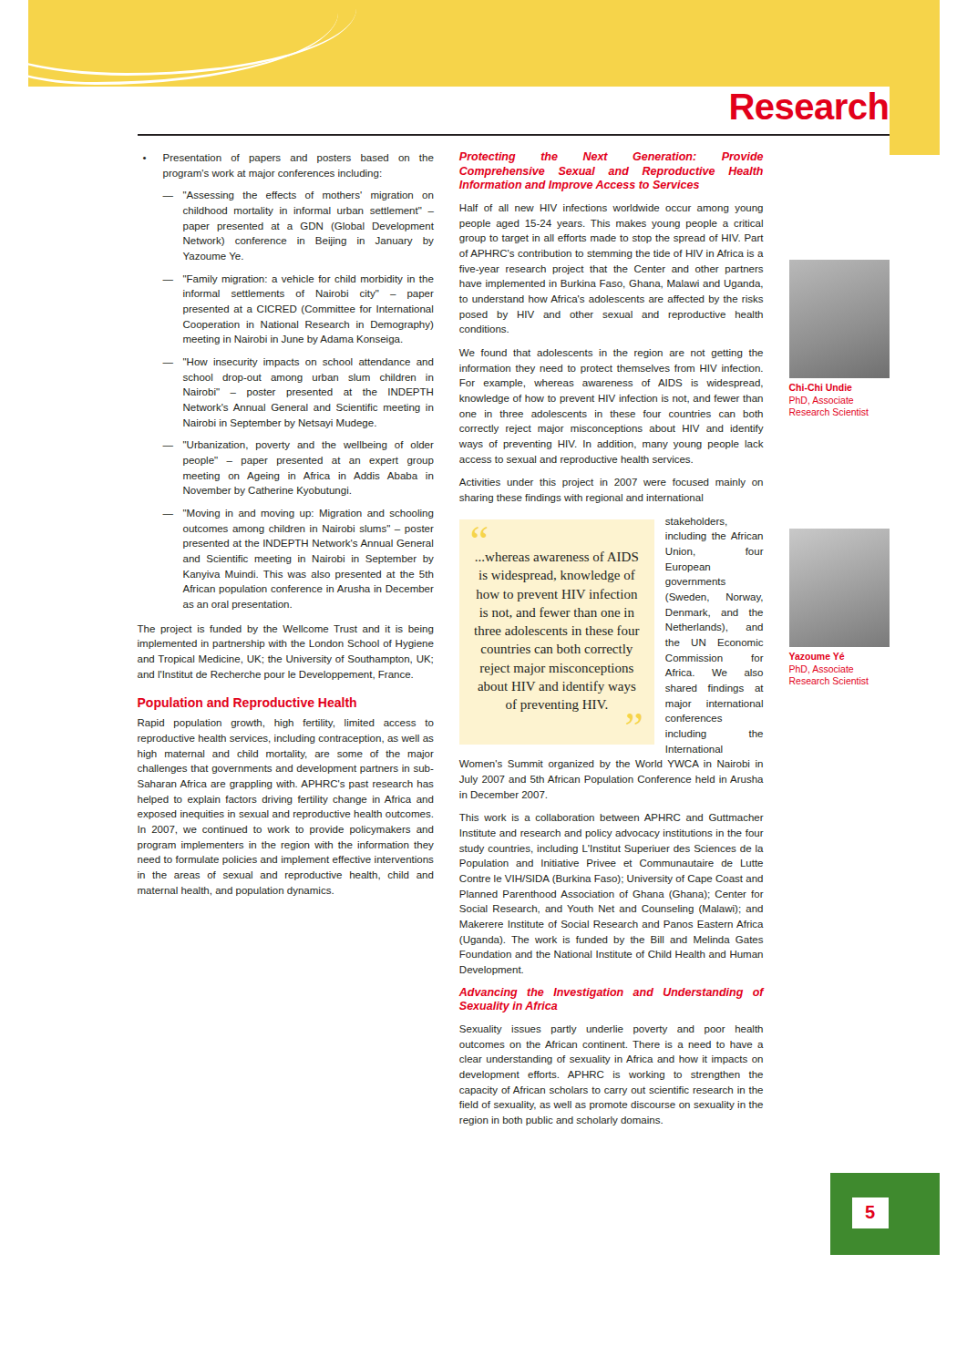Research
Presentation of papers and posters based on the program's work at major conferences including:
"Assessing the effects of mothers' migration on childhood mortality in informal urban settlement" – paper presented at a GDN (Global Development Network) conference in Beijing in January by Yazoume Ye.
"Family migration: a vehicle for child morbidity in the informal settlements of Nairobi city" – paper presented at a CICRED (Committee for International Cooperation in National Research in Demography) meeting in Nairobi in June by Adama Konseiga.
"How insecurity impacts on school attendance and school drop-out among urban slum children in Nairobi" – poster presented at the INDEPTH Network's Annual General and Scientific meeting in Nairobi in September by Netsayi Mudege.
"Urbanization, poverty and the wellbeing of older people" – paper presented at an expert group meeting on Ageing in Africa in Addis Ababa in November by Catherine Kyobutungi.
"Moving in and moving up: Migration and schooling outcomes among children in Nairobi slums" – poster presented at the INDEPTH Network's Annual General and Scientific meeting in Nairobi in September by Kanyiva Muindi. This was also presented at the 5th African population conference in Arusha in December as an oral presentation.
The project is funded by the Wellcome Trust and it is being implemented in partnership with the London School of Hygiene and Tropical Medicine, UK; the University of Southampton, UK; and l'Institut de Recherche pour le Developpement, France.
Population and Reproductive Health
Rapid population growth, high fertility, limited access to reproductive health services, including contraception, as well as high maternal and child mortality, are some of the major challenges that governments and development partners in sub-Saharan Africa are grappling with. APHRC's past research has helped to explain factors driving fertility change in Africa and exposed inequities in sexual and reproductive health outcomes. In 2007, we continued to work to provide policymakers and program implementers in the region with the information they need to formulate policies and implement effective interventions in the areas of sexual and reproductive health, child and maternal health, and population dynamics.
Protecting the Next Generation: Provide Comprehensive Sexual and Reproductive Health Information and Improve Access to Services
Half of all new HIV infections worldwide occur among young people aged 15-24 years. This makes young people a critical group to target in all efforts made to stop the spread of HIV. Part of APHRC's contribution to stemming the tide of HIV in Africa is a five-year research project that the Center and other partners have implemented in Burkina Faso, Ghana, Malawi and Uganda, to understand how Africa's adolescents are affected by the risks posed by HIV and other sexual and reproductive health conditions.
We found that adolescents in the region are not getting the information they need to protect themselves from HIV infection. For example, whereas awareness of AIDS is widespread, knowledge of how to prevent HIV infection is not, and fewer than one in three adolescents in these four countries can both correctly reject major misconceptions about HIV and identify ways of preventing HIV. In addition, many young people lack access to sexual and reproductive health services.
Activities under this project in 2007 were focused mainly on sharing these findings with regional and international
“ ...whereas awareness of AIDS is widespread, knowledge of how to prevent HIV infection is not, and fewer than one in three adolescents in these four countries can both correctly reject major misconceptions about HIV and identify ways of preventing HIV. ”
stakeholders, including the African Union, four European governments (Sweden, Norway, Denmark, and the Netherlands), and the UN Economic Commission for Africa. We also shared findings at major international conferences including the International Women's Summit organized by the World YWCA in Nairobi in July 2007 and 5th African Population Conference held in Arusha in December 2007.
This work is a collaboration between APHRC and Guttmacher Institute and research and policy advocacy institutions in the four study countries, including L'Institut Superiuer des Sciences de la Population and Initiative Privee et Communautaire de Lutte Contre le VIH/SIDA (Burkina Faso); University of Cape Coast and Planned Parenthood Association of Ghana (Ghana); Center for Social Research, and Youth Net and Counseling (Malawi); and Makerere Institute of Social Research and Panos Eastern Africa (Uganda). The work is funded by the Bill and Melinda Gates Foundation and the National Institute of Child Health and Human Development.
Advancing the Investigation and Understanding of Sexuality in Africa
Sexuality issues partly underlie poverty and poor health outcomes on the African continent. There is a need to have a clear understanding of sexuality in Africa and how it impacts on development efforts. APHRC is working to strengthen the capacity of African scholars to carry out scientific research in the field of sexuality, as well as promote discourse on sexuality in the region in both public and scholarly domains.
Chi-Chi Undie
PhD, Associate Research Scientist
Yazoume Yé
PhD, Associate Research Scientist
5